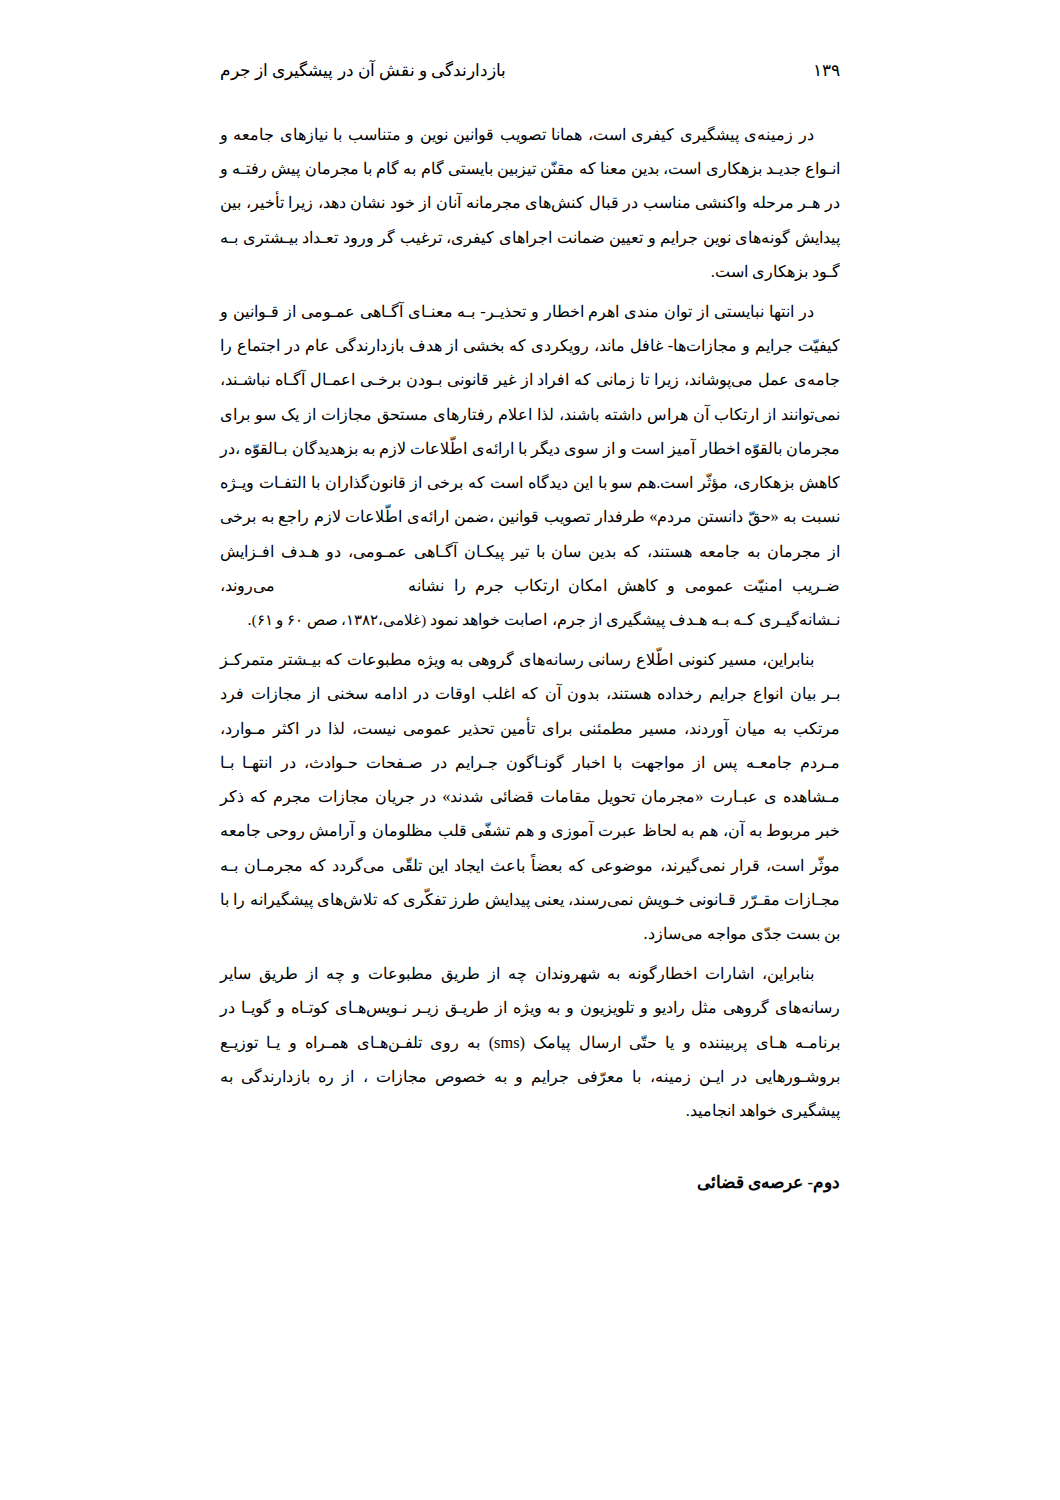۱۳۹ بازدارندگی و نقش آن در پیشگیری از جرم
در زمینه‌ی پیشگیری کیفری است، همانا تصویب قوانین نوین و متناسب با نیازهای جامعه و انـواع جدیـد بزهکاری است، بدین معنا که مقنّن تیزبین بایستی گام به گام با مجرمان پیش رفتـه و در هـر مرحله واکنشی مناسب در قبال کنش‌های مجرمانه آنان از خود نشان دهد، زیرا تأخیر، بین پیدایش گونه‌های نوین جرایم و تعیین ضمانت اجراهای کیفری، ترغیب گر ورود تعـداد بیـشتری بـه گـود بزهکاری است.
در انتها نبایستی از توان مندی اهرم اخطار و تحذیـر- بـه معنـای آگـاهی عمـومی از قـوانین و کیفیّت جرایم و مجازات‌ها- غافل ماند، رویکردی که بخشی از هدف بازدارندگی عام در اجتماع را جامه‌ی عمل می‌پوشاند، زیرا تا زمانی که افراد از غیر قانونی بـودن برخـی اعمـال آگـاه نباشـند، نمی‌توانند از ارتکاب آن هراس داشته باشند، لذا اعلام رفتارهای مستحق مجازات از یک سو برای مجرمان بالقوّه اخطار آمیز است و از سوی دیگر با ارائه‌ی اطّلاعات لازم به بزهدیدگان بـالقوّه ،در کاهش بزهکاری، مؤثّر است.هم سو با این دیدگاه است که برخی از قانون‌گذاران با التفـات ویـژه نسبت به «حقّ دانستن مردم» طرفدار تصویب قوانین ،ضمن ارائه‌ی اطّلاعات لازم راجع به برخی از مجرمان به جامعه هستند، که بدین سان با تیر پیکـان آگـاهی عمـومی، دو هـدف افـزایش ضـریب امنیّت عمومی و کاهش امکان ارتکاب جرم را نشانه می‌روند، نـشانه‌گیـری کـه بـه هـدف پیشگیری از جرم، اصابت خواهد نمود (غلامی،۱۳۸۲، صص ۶۰ و ۶۱).
بنابراین، مسیر کنونی اطّلاع رسانی رسانه‌های گروهی به ویژه مطبوعات که بیـشتر متمرکـز بـر بیان انواع جرایم رخداده هستند، بدون آن که اغلب اوقات در ادامه سخنی از مجازات فرد مرتکب به میان آوردند، مسیر مطمئنی برای تأمین تحذیر عمومی نیست، لذا در اکثر مـوارد، مـردم جامعـه پس از مواجهت با اخبار گونـاگون جـرایم در صـفحات حـوادث، در انتهـا بـا مـشاهده ی عبـارت «مجرمان تحویل مقامات قضائی شدند» در جریان مجازات مجرم که ذکر خبر مربوط به آن، هم به لحاظ عبرت آموزی و هم تشفّی قلب مظلومان و آرامش روحی جامعه موثّر است، قرار نمی‌گیرند، موضوعی که بعضاً باعث ایجاد این تلقّی می‌گردد که مجرمـان بـه مجـازات مقـرّر قـانونی خـویش نمی‌رسند، یعنی پیدایش طرز تفکّری که تلاش‌های پیشگیرانه را با بن بست جدّی مواجه می‌سازد.
بنابراین، اشارات اخطارگونه به شهروندان چه از طریق مطبوعات و چه از طریق سایر رسانه‌های گروهی مثل رادیو و تلویزیون و به ویژه از طریـق زیـر نـویس‌هـای کوتـاه و گویـا در برنامـه هـای پربیننده و یا حتّی ارسال پیامک (sms) به روی تلفـن‌هـای همـراه و یـا توزیـع بروشـورهایی در ایـن زمینه، با معرّفی جرایم و به خصوص مجازات ، از ره بازدارندگی به پیشگیری خواهد انجامید.
دوم- عرصه‌ی قضائی